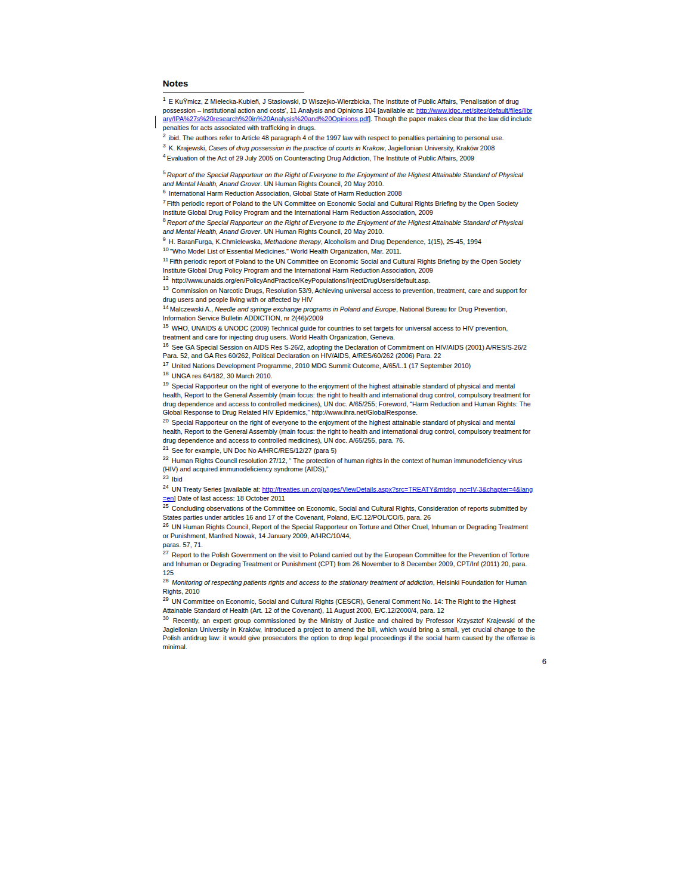Notes
1 E KuŸmicz, Z Mielecka-Kubieñ, J Stasiowski, D Wiszejko-Wierzbicka, The Institute of Public Affairs, 'Penalisation of drug possession – institutional action and costs', 11 Analysis and Opinions 104 [available at: http://www.idpc.net/sites/default/files/library/IPA%27s%20research%20in%20Analysis%20and%20Opinions.pdf]. Though the paper makes clear that the law did include penalties for acts associated with trafficking in drugs.
2 ibid. The authors refer to Article 48 paragraph 4 of the 1997 law with respect to penalties pertaining to personal use.
3 K. Krajewski, Cases of drug possession in the practice of courts in Krakow, Jagiellonian University, Kraków 2008
4Evaluation of the Act of 29 July 2005 on Counteracting Drug Addiction, The Institute of Public Affairs, 2009
5Report of the Special Rapporteur on the Right of Everyone to the Enjoyment of the Highest Attainable Standard of Physical and Mental Health, Anand Grover. UN Human Rights Council, 20 May 2010.
6 International Harm Reduction Association, Global State of Harm Reduction 2008
7Fifth periodic report of Poland to the UN Committee on Economic Social and Cultural Rights Briefing by the Open Society Institute Global Drug Policy Program and the International Harm Reduction Association, 2009
8Report of the Special Rapporteur on the Right of Everyone to the Enjoyment of the Highest Attainable Standard of Physical and Mental Health, Anand Grover. UN Human Rights Council, 20 May 2010.
9 H. BaranFurga, K.Chmielewska, Methadone therapy, Alcoholism and Drug Dependence, 1(15), 25-45, 1994
10"Who Model List of Essential Medicines." World Health Organization, Mar. 2011.
11Fifth periodic report of Poland to the UN Committee on Economic Social and Cultural Rights Briefing by the Open Society Institute Global Drug Policy Program and the International Harm Reduction Association, 2009
12 http://www.unaids.org/en/PolicyAndPractice/KeyPopulations/InjectDrugUsers/default.asp.
13 Commission on Narcotic Drugs, Resolution 53/9, Achieving universal access to prevention, treatment, care and support for drug users and people living with or affected by HIV
14Malczewski A., Needle and syringe exchange programs in Poland and Europe, National Bureau for Drug Prevention, Information Service Bulletin ADDICTION, nr 2(46)/2009
15 WHO, UNAIDS & UNODC (2009) Technical guide for countries to set targets for universal access to HIV prevention, treatment and care for injecting drug users. World Health Organization, Geneva.
16 See GA Special Session on AIDS Res S-26/2, adopting the Declaration of Commitment on HIV/AIDS (2001) A/RES/S-26/2 Para. 52, and GA Res 60/262, Political Declaration on HIV/AIDS, A/RES/60/262 (2006) Para. 22
17 United Nations Development Programme, 2010 MDG Summit Outcome, A/65/L.1 (17 September 2010)
18 UNGA res 64/182, 30 March 2010.
19 Special Rapporteur on the right of everyone to the enjoyment of the highest attainable standard of physical and mental health, Report to the General Assembly (main focus: the right to health and international drug control, compulsory treatment for drug dependence and access to controlled medicines), UN doc. A/65/255; Foreword, “Harm Reduction and Human Rights: The Global Response to Drug Related HIV Epidemics,” http://www.ihra.net/GlobalResponse.
20 Special Rapporteur on the right of everyone to the enjoyment of the highest attainable standard of physical and mental health, Report to the General Assembly (main focus: the right to health and international drug control, compulsory treatment for drug dependence and access to controlled medicines), UN doc. A/65/255, para. 76.
21 See for example, UN Doc No A/HRC/RES/12/27 (para 5)
22 Human Rights Council resolution 27/12, “ The protection of human rights in the context of human immunodeficiency virus (HIV) and acquired immunodeficiency syndrome (AIDS),”
23 Ibid
24 UN Treaty Series [available at: http://treaties.un.org/pages/ViewDetails.aspx?src=TREATY&mtdsg_no=IV-3&chapter=4&lang=en] Date of last access: 18 October 2011
25 Concluding observations of the Committee on Economic, Social and Cultural Rights, Consideration of reports submitted by States parties under articles 16 and 17 of the Covenant, Poland, E/C.12/POL/CO/5, para. 26
26 UN Human Rights Council, Report of the Special Rapporteur on Torture and Other Cruel, Inhuman or Degrading Treatment or Punishment, Manfred Nowak, 14 January 2009, A/HRC/10/44,
paras. 57, 71.
27 Report to the Polish Government on the visit to Poland carried out by the European Committee for the Prevention of Torture and Inhuman or Degrading Treatment or Punishment (CPT) from 26 November to 8 December 2009, CPT/Inf (2011) 20, para. 125
28 Monitoring of respecting patients rights and access to the stationary treatment of addiction, Helsinki Foundation for Human Rights, 2010
29 UN Committee on Economic, Social and Cultural Rights (CESCR), General Comment No. 14: The Right to the Highest Attainable Standard of Health (Art. 12 of the Covenant), 11 August 2000, E/C.12/2000/4, para. 12
30 Recently, an expert group commissioned by the Ministry of Justice and chaired by Professor Krzysztof Krajewski of the Jagiellonian University in Kraków, introduced a project to amend the bill, which would bring a small, yet crucial change to the Polish antidrug law: it would give prosecutors the option to drop legal proceedings if the social harm caused by the offense is minimal.
6